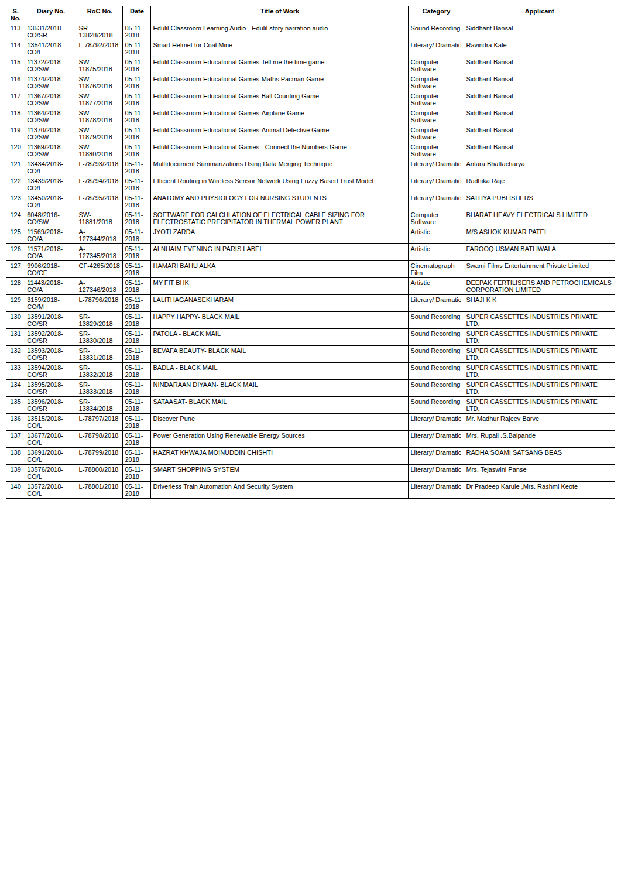| S. No. | Diary No. | RoC No. | Date | Title of Work | Category | Applicant |
| --- | --- | --- | --- | --- | --- | --- |
| 113 | 13531/2018-CO/SR | SR-13828/2018 | 05-11-2018 | Edulil Classroom Learning Audio - Edulil story narration audio | Sound Recording | Siddhant Bansal |
| 114 | 13541/2018-CO/L | L-78792/2018 | 05-11-2018 | Smart Helmet for Coal Mine | Literary/ Dramatic | Ravindra Kale |
| 115 | 11372/2018-CO/SW | SW-11875/2018 | 05-11-2018 | Edulil Classroom Educational Games-Tell me the time game | Computer Software | Siddhant Bansal |
| 116 | 11374/2018-CO/SW | SW-11876/2018 | 05-11-2018 | Edulil Classroom Educational Games-Maths Pacman Game | Computer Software | Siddhant Bansal |
| 117 | 11367/2018-CO/SW | SW-11877/2018 | 05-11-2018 | Edulil Classroom Educational Games-Ball Counting Game | Computer Software | Siddhant Bansal |
| 118 | 11364/2018-CO/SW | SW-11878/2018 | 05-11-2018 | Edulil Classroom Educational Games-Airplane Game | Computer Software | Siddhant Bansal |
| 119 | 11370/2018-CO/SW | SW-11879/2018 | 05-11-2018 | Edulil Classroom Educational Games-Animal Detective Game | Computer Software | Siddhant Bansal |
| 120 | 11369/2018-CO/SW | SW-11880/2018 | 05-11-2018 | Edulil Classroom Educational Games - Connect the Numbers Game | Computer Software | Siddhant Bansal |
| 121 | 13434/2018-CO/L | L-78793/2018 | 05-11-2018 | Multidocument Summarizations Using Data Merging Technique | Literary/ Dramatic | Antara Bhattacharya |
| 122 | 13439/2018-CO/L | L-78794/2018 | 05-11-2018 | Efficient Routing in Wireless Sensor Network Using Fuzzy Based Trust Model | Literary/ Dramatic | Radhika Raje |
| 123 | 13450/2018-CO/L | L-78795/2018 | 05-11-2018 | ANATOMY AND PHYSIOLOGY FOR NURSING STUDENTS | Literary/ Dramatic | SATHYA PUBLISHERS |
| 124 | 6048/2016-CO/SW | SW-11881/2018 | 05-11-2018 | SOFTWARE FOR CALCULATION OF ELECTRICAL CABLE SIZING FOR ELECTROSTATIC PRECIPITATOR IN THERMAL POWER PLANT | Computer Software | BHARAT HEAVY ELECTRICALS LIMITED |
| 125 | 11569/2018-CO/A | A-127344/2018 | 05-11-2018 | JYOTI ZARDA | Artistic | M/S ASHOK KUMAR PATEL |
| 126 | 11571/2018-CO/A | A-127345/2018 | 05-11-2018 | AI NUAIM EVENING IN PARIS LABEL | Artistic | FAROOQ USMAN BATLIWALA |
| 127 | 9906/2018-CO/CF | CF-4265/2018 | 05-11-2018 | HAMARI BAHU ALKA | Cinematograph Film | Swami Films Entertainment Private Limited |
| 128 | 11443/2018-CO/A | A-127346/2018 | 05-11-2018 | MY FIT BHK | Artistic | DEEPAK FERTILISERS AND PETROCHEMICALS CORPORATION LIMITED |
| 129 | 3159/2018-CO/M | L-78796/2018 | 05-11-2018 | LALITHAGANASEKHARAM | Literary/ Dramatic | SHAJI K K |
| 130 | 13591/2018-CO/SR | SR-13829/2018 | 05-11-2018 | HAPPY HAPPY- BLACK MAIL | Sound Recording | SUPER CASSETTES INDUSTRIES PRIVATE LTD. |
| 131 | 13592/2018-CO/SR | SR-13830/2018 | 05-11-2018 | PATOLA - BLACK MAIL | Sound Recording | SUPER CASSETTES INDUSTRIES PRIVATE LTD. |
| 132 | 13593/2018-CO/SR | SR-13831/2018 | 05-11-2018 | BEVAFA BEAUTY- BLACK MAIL | Sound Recording | SUPER CASSETTES INDUSTRIES PRIVATE LTD. |
| 133 | 13594/2018-CO/SR | SR-13832/2018 | 05-11-2018 | BADLA - BLACK MAIL | Sound Recording | SUPER CASSETTES INDUSTRIES PRIVATE LTD. |
| 134 | 13595/2018-CO/SR | SR-13833/2018 | 05-11-2018 | NINDARAAN DIYAAN- BLACK MAIL | Sound Recording | SUPER CASSETTES INDUSTRIES PRIVATE LTD. |
| 135 | 13596/2018-CO/SR | SR-13834/2018 | 05-11-2018 | SATAASAT- BLACK MAIL | Sound Recording | SUPER CASSETTES INDUSTRIES PRIVATE LTD. |
| 136 | 13515/2018-CO/L | L-78797/2018 | 05-11-2018 | Discover Pune | Literary/ Dramatic | Mr. Madhur Rajeev Barve |
| 137 | 13677/2018-CO/L | L-78798/2018 | 05-11-2018 | Power Generation Using Renewable Energy Sources | Literary/ Dramatic | Mrs. Rupali .S.Balpande |
| 138 | 13691/2018-CO/L | L-78799/2018 | 05-11-2018 | HAZRAT KHWAJA MOINUDDIN CHISHTI | Literary/ Dramatic | RADHA SOAMI SATSANG BEAS |
| 139 | 13576/2018-CO/L | L-78800/2018 | 05-11-2018 | SMART SHOPPING SYSTEM | Literary/ Dramatic | Mrs. Tejaswini Panse |
| 140 | 13572/2018-CO/L | L-78801/2018 | 05-11-2018 | Driverless Train Automation And Security System | Literary/ Dramatic | Dr Pradeep Karule ,Mrs. Rashmi Keote |